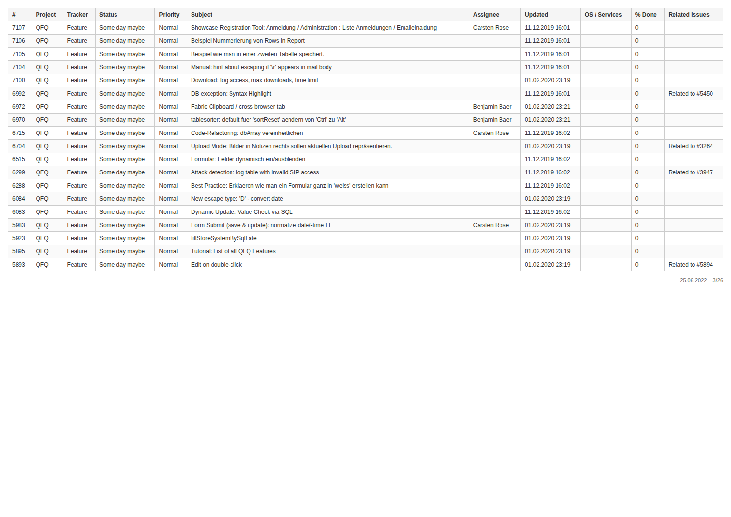| # | Project | Tracker | Status | Priority | Subject | Assignee | Updated | OS / Services | % Done | Related issues |
| --- | --- | --- | --- | --- | --- | --- | --- | --- | --- | --- |
| 7107 | QFQ | Feature | Some day maybe | Normal | Showcase Registration Tool: Anmeldung / Administration : Liste Anmeldungen / Emaileinaldung | Carsten Rose | 11.12.2019 16:01 | | 0 | |
| 7106 | QFQ | Feature | Some day maybe | Normal | Beispiel Nummerierung von Rows in Report | | 11.12.2019 16:01 | | 0 | |
| 7105 | QFQ | Feature | Some day maybe | Normal | Beispiel wie man in einer zweiten Tabelle speichert. | | 11.12.2019 16:01 | | 0 | |
| 7104 | QFQ | Feature | Some day maybe | Normal | Manual: hint about escaping if '\r' appears in mail body | | 11.12.2019 16:01 | | 0 | |
| 7100 | QFQ | Feature | Some day maybe | Normal | Download: log access, max downloads, time limit | | 01.02.2020 23:19 | | 0 | |
| 6992 | QFQ | Feature | Some day maybe | Normal | DB exception: Syntax Highlight | | 11.12.2019 16:01 | | 0 | Related to #5450 |
| 6972 | QFQ | Feature | Some day maybe | Normal | Fabric Clipboard / cross browser tab | Benjamin Baer | 01.02.2020 23:21 | | 0 | |
| 6970 | QFQ | Feature | Some day maybe | Normal | tablesorter: default fuer 'sortReset' aendern von 'Ctrl' zu 'Alt' | Benjamin Baer | 01.02.2020 23:21 | | 0 | |
| 6715 | QFQ | Feature | Some day maybe | Normal | Code-Refactoring: dbArray vereinheitlichen | Carsten Rose | 11.12.2019 16:02 | | 0 | |
| 6704 | QFQ | Feature | Some day maybe | Normal | Upload Mode: Bilder in Notizen rechts sollen aktuellen Upload repräsentieren. | | 01.02.2020 23:19 | | 0 | Related to #3264 |
| 6515 | QFQ | Feature | Some day maybe | Normal | Formular: Felder dynamisch ein/ausblenden | | 11.12.2019 16:02 | | 0 | |
| 6299 | QFQ | Feature | Some day maybe | Normal | Attack detection: log table with invalid SIP access | | 11.12.2019 16:02 | | 0 | Related to #3947 |
| 6288 | QFQ | Feature | Some day maybe | Normal | Best Practice: Erklaeren wie man ein Formular ganz in 'weiss' erstellen kann | | 11.12.2019 16:02 | | 0 | |
| 6084 | QFQ | Feature | Some day maybe | Normal | New escape type: 'D' - convert date | | 01.02.2020 23:19 | | 0 | |
| 6083 | QFQ | Feature | Some day maybe | Normal | Dynamic Update: Value Check via SQL | | 11.12.2019 16:02 | | 0 | |
| 5983 | QFQ | Feature | Some day maybe | Normal | Form Submit (save & update): normalize date/-time FE | Carsten Rose | 01.02.2020 23:19 | | 0 | |
| 5923 | QFQ | Feature | Some day maybe | Normal | fillStoreSystemBySqlLate | | 01.02.2020 23:19 | | 0 | |
| 5895 | QFQ | Feature | Some day maybe | Normal | Tutorial: List of all QFQ Features | | 01.02.2020 23:19 | | 0 | |
| 5893 | QFQ | Feature | Some day maybe | Normal | Edit on double-click | | 01.02.2020 23:19 | | 0 | Related to #5894 |
25.06.2022 3/26